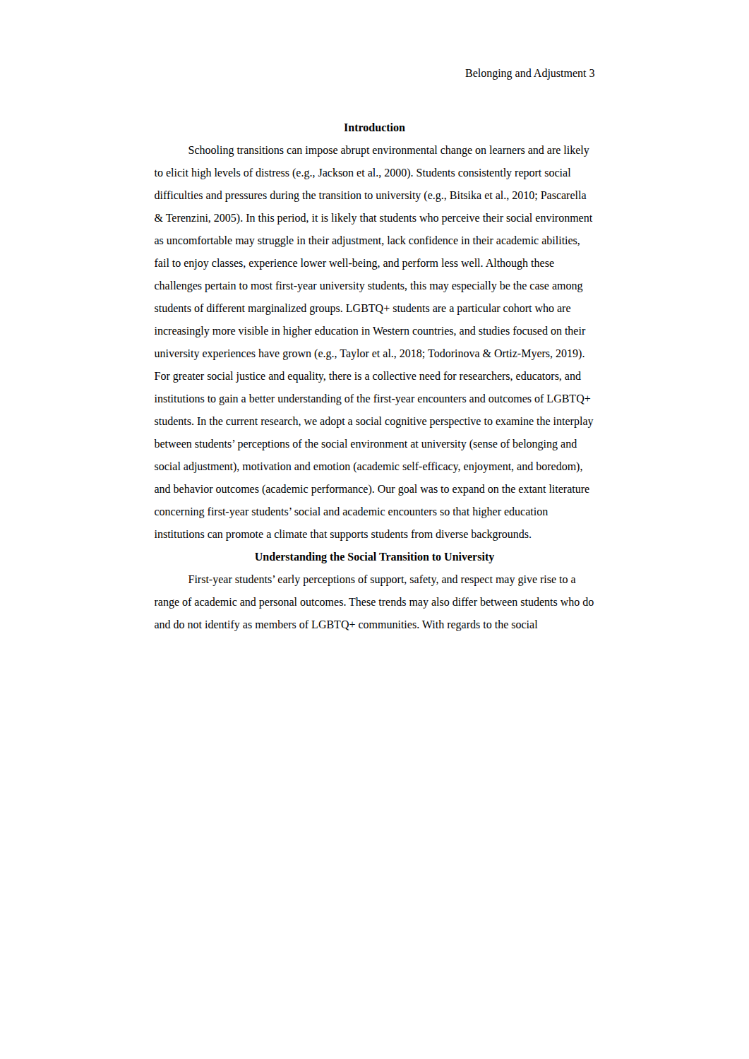Belonging and Adjustment 3
Introduction
Schooling transitions can impose abrupt environmental change on learners and are likely to elicit high levels of distress (e.g., Jackson et al., 2000). Students consistently report social difficulties and pressures during the transition to university (e.g., Bitsika et al., 2010; Pascarella & Terenzini, 2005). In this period, it is likely that students who perceive their social environment as uncomfortable may struggle in their adjustment, lack confidence in their academic abilities, fail to enjoy classes, experience lower well-being, and perform less well. Although these challenges pertain to most first-year university students, this may especially be the case among students of different marginalized groups. LGBTQ+ students are a particular cohort who are increasingly more visible in higher education in Western countries, and studies focused on their university experiences have grown (e.g., Taylor et al., 2018; Todorinova & Ortiz-Myers, 2019). For greater social justice and equality, there is a collective need for researchers, educators, and institutions to gain a better understanding of the first-year encounters and outcomes of LGBTQ+ students. In the current research, we adopt a social cognitive perspective to examine the interplay between students’ perceptions of the social environment at university (sense of belonging and social adjustment), motivation and emotion (academic self-efficacy, enjoyment, and boredom), and behavior outcomes (academic performance). Our goal was to expand on the extant literature concerning first-year students’ social and academic encounters so that higher education institutions can promote a climate that supports students from diverse backgrounds.
Understanding the Social Transition to University
First-year students’ early perceptions of support, safety, and respect may give rise to a range of academic and personal outcomes. These trends may also differ between students who do and do not identify as members of LGBTQ+ communities. With regards to the social